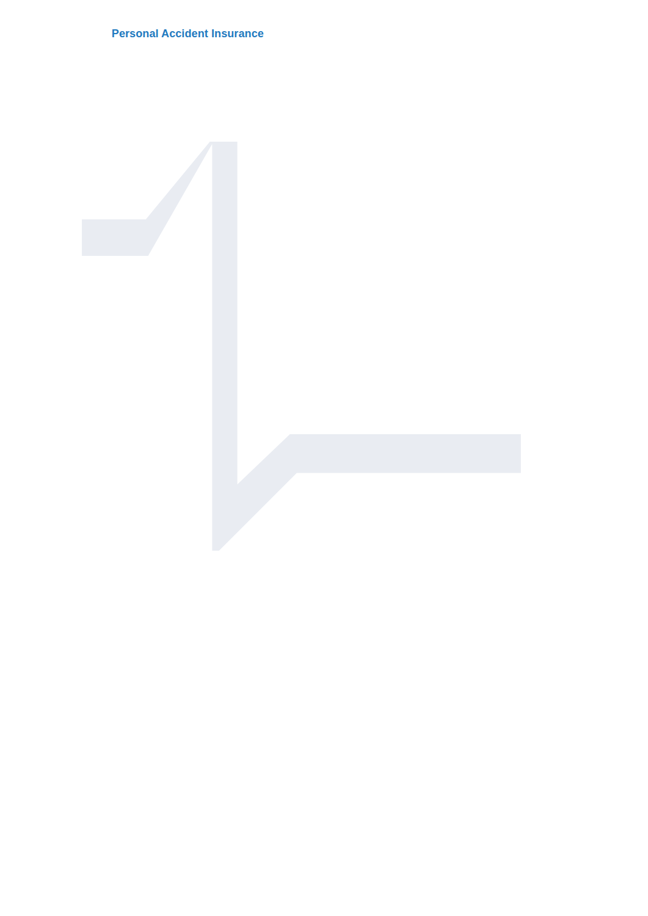Personal Accident Insurance